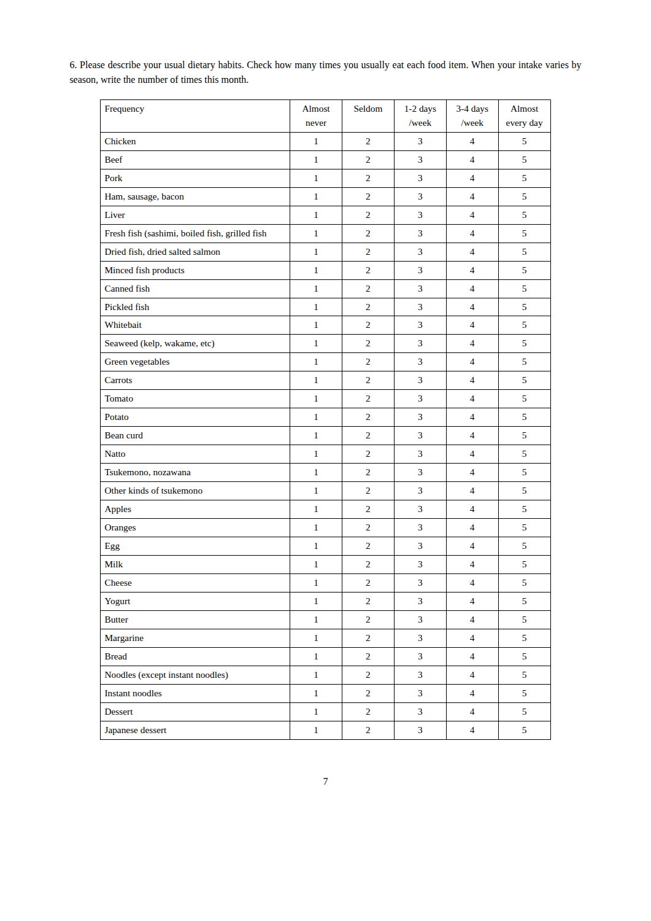6. Please describe your usual dietary habits. Check how many times you usually eat each food item. When your intake varies by season, write the number of times this month.
| Frequency | Almost never | Seldom | 1-2 days /week | 3-4 days /week | Almost every day |
| --- | --- | --- | --- | --- | --- |
| Chicken | 1 | 2 | 3 | 4 | 5 |
| Beef | 1 | 2 | 3 | 4 | 5 |
| Pork | 1 | 2 | 3 | 4 | 5 |
| Ham, sausage, bacon | 1 | 2 | 3 | 4 | 5 |
| Liver | 1 | 2 | 3 | 4 | 5 |
| Fresh fish (sashimi, boiled fish, grilled fish | 1 | 2 | 3 | 4 | 5 |
| Dried fish, dried salted salmon | 1 | 2 | 3 | 4 | 5 |
| Minced fish products | 1 | 2 | 3 | 4 | 5 |
| Canned fish | 1 | 2 | 3 | 4 | 5 |
| Pickled fish | 1 | 2 | 3 | 4 | 5 |
| Whitebait | 1 | 2 | 3 | 4 | 5 |
| Seaweed (kelp, wakame, etc) | 1 | 2 | 3 | 4 | 5 |
| Green vegetables | 1 | 2 | 3 | 4 | 5 |
| Carrots | 1 | 2 | 3 | 4 | 5 |
| Tomato | 1 | 2 | 3 | 4 | 5 |
| Potato | 1 | 2 | 3 | 4 | 5 |
| Bean curd | 1 | 2 | 3 | 4 | 5 |
| Natto | 1 | 2 | 3 | 4 | 5 |
| Tsukemono, nozawana | 1 | 2 | 3 | 4 | 5 |
| Other kinds of tsukemono | 1 | 2 | 3 | 4 | 5 |
| Apples | 1 | 2 | 3 | 4 | 5 |
| Oranges | 1 | 2 | 3 | 4 | 5 |
| Egg | 1 | 2 | 3 | 4 | 5 |
| Milk | 1 | 2 | 3 | 4 | 5 |
| Cheese | 1 | 2 | 3 | 4 | 5 |
| Yogurt | 1 | 2 | 3 | 4 | 5 |
| Butter | 1 | 2 | 3 | 4 | 5 |
| Margarine | 1 | 2 | 3 | 4 | 5 |
| Bread | 1 | 2 | 3 | 4 | 5 |
| Noodles (except instant noodles) | 1 | 2 | 3 | 4 | 5 |
| Instant noodles | 1 | 2 | 3 | 4 | 5 |
| Dessert | 1 | 2 | 3 | 4 | 5 |
| Japanese dessert | 1 | 2 | 3 | 4 | 5 |
7